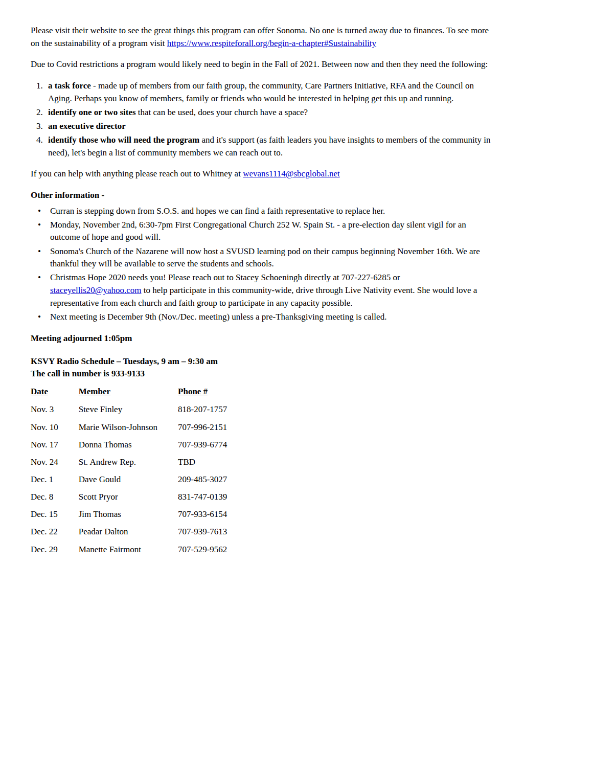Please visit their website to see the great things this program can offer Sonoma. No one is turned away due to finances. To see more on the sustainability of a program visit https://www.respiteforall.org/begin-a-chapter#Sustainability
Due to Covid restrictions a program would likely need to begin in the Fall of 2021. Between now and then they need the following:
a task force - made up of members from our faith group, the community, Care Partners Initiative, RFA and the Council on Aging. Perhaps you know of members, family or friends who would be interested in helping get this up and running.
identify one or two sites that can be used, does your church have a space?
an executive director
identify those who will need the program and it's support (as faith leaders you have insights to members of the community in need), let's begin a list of community members we can reach out to.
If you can help with anything please reach out to Whitney at wevans1114@sbcglobal.net
Other information -
Curran is stepping down from S.O.S. and hopes we can find a faith representative to replace her.
Monday, November 2nd, 6:30-7pm First Congregational Church 252 W. Spain St. - a pre-election day silent vigil for an outcome of hope and good will.
Sonoma's Church of the Nazarene will now host a SVUSD learning pod on their campus beginning November 16th. We are thankful they will be available to serve the students and schools.
Christmas Hope 2020 needs you! Please reach out to Stacey Schoeningh directly at 707-227-6285 or staceyellis20@yahoo.com to help participate in this community-wide, drive through Live Nativity event. She would love a representative from each church and faith group to participate in any capacity possible.
Next meeting is December 9th (Nov./Dec. meeting) unless a pre-Thanksgiving meeting is called.
Meeting adjourned 1:05pm
KSVY Radio Schedule – Tuesdays, 9 am – 9:30 am
The call in number is 933-9133
| Date | Member | Phone # |
| --- | --- | --- |
| Nov. 3 | Steve Finley | 818-207-1757 |
| Nov. 10 | Marie Wilson-Johnson | 707-996-2151 |
| Nov. 17 | Donna Thomas | 707-939-6774 |
| Nov. 24 | St. Andrew Rep. | TBD |
| Dec. 1 | Dave Gould | 209-485-3027 |
| Dec. 8 | Scott Pryor | 831-747-0139 |
| Dec. 15 | Jim Thomas | 707-933-6154 |
| Dec. 22 | Peadar Dalton | 707-939-7613 |
| Dec. 29 | Manette Fairmont | 707-529-9562 |